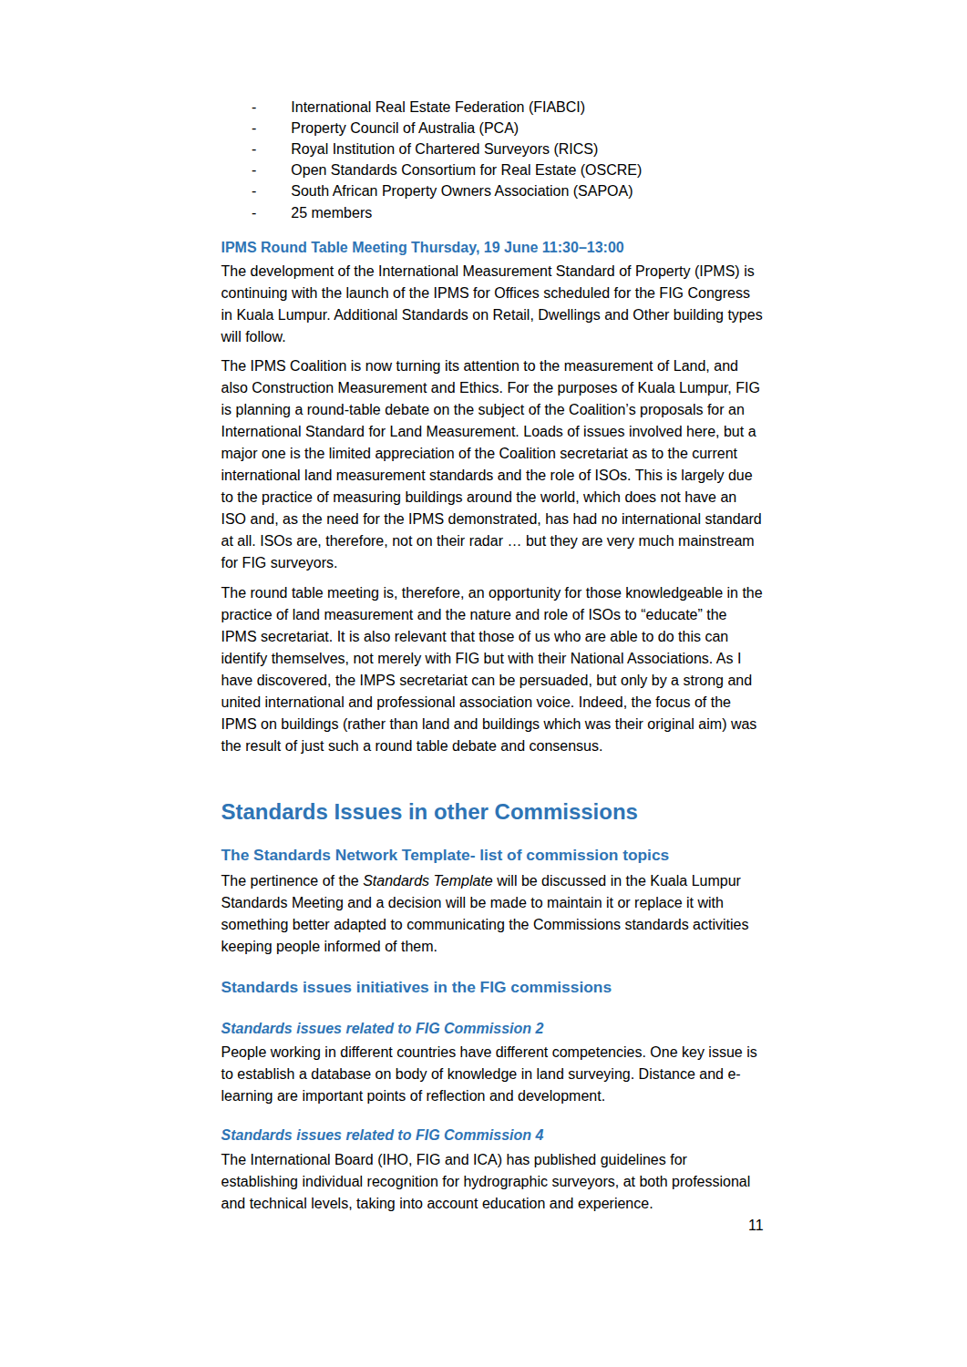International Real Estate Federation (FIABCI)
Property Council of Australia (PCA)
Royal Institution of Chartered Surveyors (RICS)
Open Standards Consortium for Real Estate (OSCRE)
South African Property Owners Association (SAPOA)
25 members
IPMS Round Table Meeting Thursday, 19 June 11:30–13:00
The development of the International Measurement Standard of Property (IPMS) is continuing with the launch of the IPMS for Offices scheduled for the FIG Congress in Kuala Lumpur. Additional Standards on Retail, Dwellings and Other building types will follow.
The IPMS Coalition is now turning its attention to the measurement of Land, and also Construction Measurement and Ethics. For the purposes of Kuala Lumpur, FIG is planning a round-table debate on the subject of the Coalition’s proposals for an International Standard for Land Measurement. Loads of issues involved here, but a major one is the limited appreciation of the Coalition secretariat as to the current international land measurement standards and the role of ISOs. This is largely due to the practice of measuring buildings around the world, which does not have an ISO and, as the need for the IPMS demonstrated, has had no international standard at all. ISOs are, therefore, not on their radar … but they are very much mainstream for FIG surveyors.
The round table meeting is, therefore, an opportunity for those knowledgeable in the practice of land measurement and the nature and role of ISOs to “educate” the IPMS secretariat. It is also relevant that those of us who are able to do this can identify themselves, not merely with FIG but with their National Associations. As I have discovered, the IMPS secretariat can be persuaded, but only by a strong and united international and professional association voice. Indeed, the focus of the IPMS on buildings (rather than land and buildings which was their original aim) was the result of just such a round table debate and consensus.
Standards Issues in other Commissions
The Standards Network Template- list of commission topics
The pertinence of the Standards Template will be discussed in the Kuala Lumpur Standards Meeting and a decision will be made to maintain it or replace it with something better adapted to communicating the Commissions standards activities keeping people informed of them.
Standards issues initiatives in the FIG commissions
Standards issues related to FIG Commission 2
People working in different countries have different competencies. One key issue is to establish a database on body of knowledge in land surveying. Distance and e-learning are important points of reflection and development.
Standards issues related to FIG Commission 4
The International Board (IHO, FIG and ICA) has published guidelines for establishing individual recognition for hydrographic surveyors, at both professional and technical levels, taking into account education and experience.
11